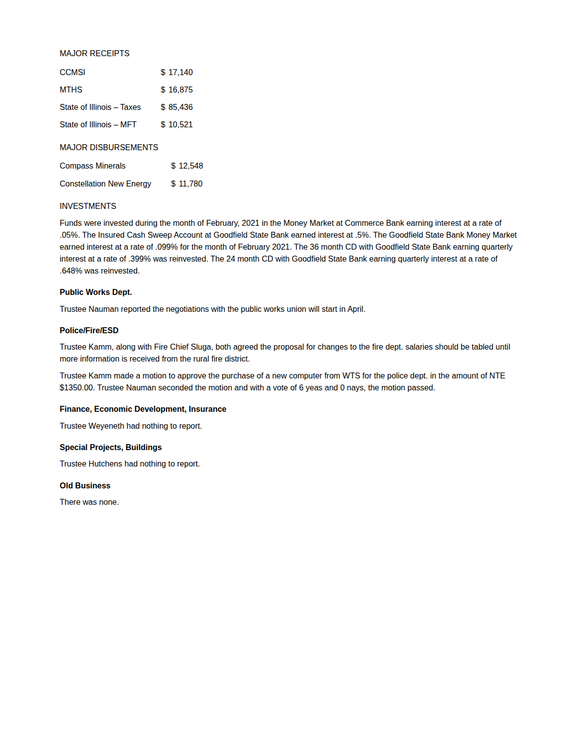MAJOR RECEIPTS
| CCMSI | $ | 17,140 |
| MTHS | $ | 16,875 |
| State of Illinois – Taxes | $ | 85,436 |
| State of Illinois – MFT | $ | 10,521 |
MAJOR DISBURSEMENTS
| Compass Minerals | $ | 12,548 |
| Constellation New Energy | $ | 11,780 |
INVESTMENTS
Funds were invested during the month of February, 2021 in the Money Market at Commerce Bank earning interest at a rate of .05%. The Insured Cash Sweep Account at Goodfield State Bank earned interest at .5%. The Goodfield State Bank Money Market earned interest at a rate of .099% for the month of February 2021. The 36 month CD with Goodfield State Bank earning quarterly interest at a rate of .399% was reinvested. The 24 month CD with Goodfield State Bank earning quarterly interest at a rate of .648% was reinvested.
Public Works Dept.
Trustee Nauman reported the negotiations with the public works union will start in April.
Police/Fire/ESD
Trustee Kamm, along with Fire Chief Sluga, both agreed the proposal for changes to the fire dept. salaries should be tabled until more information is received from the rural fire district.
Trustee Kamm made a motion to approve the purchase of a new computer from WTS for the police dept. in the amount of NTE $1350.00. Trustee Nauman seconded the motion and with a vote of 6 yeas and 0 nays, the motion passed.
Finance, Economic Development, Insurance
Trustee Weyeneth had nothing to report.
Special Projects, Buildings
Trustee Hutchens had nothing to report.
Old Business
There was none.